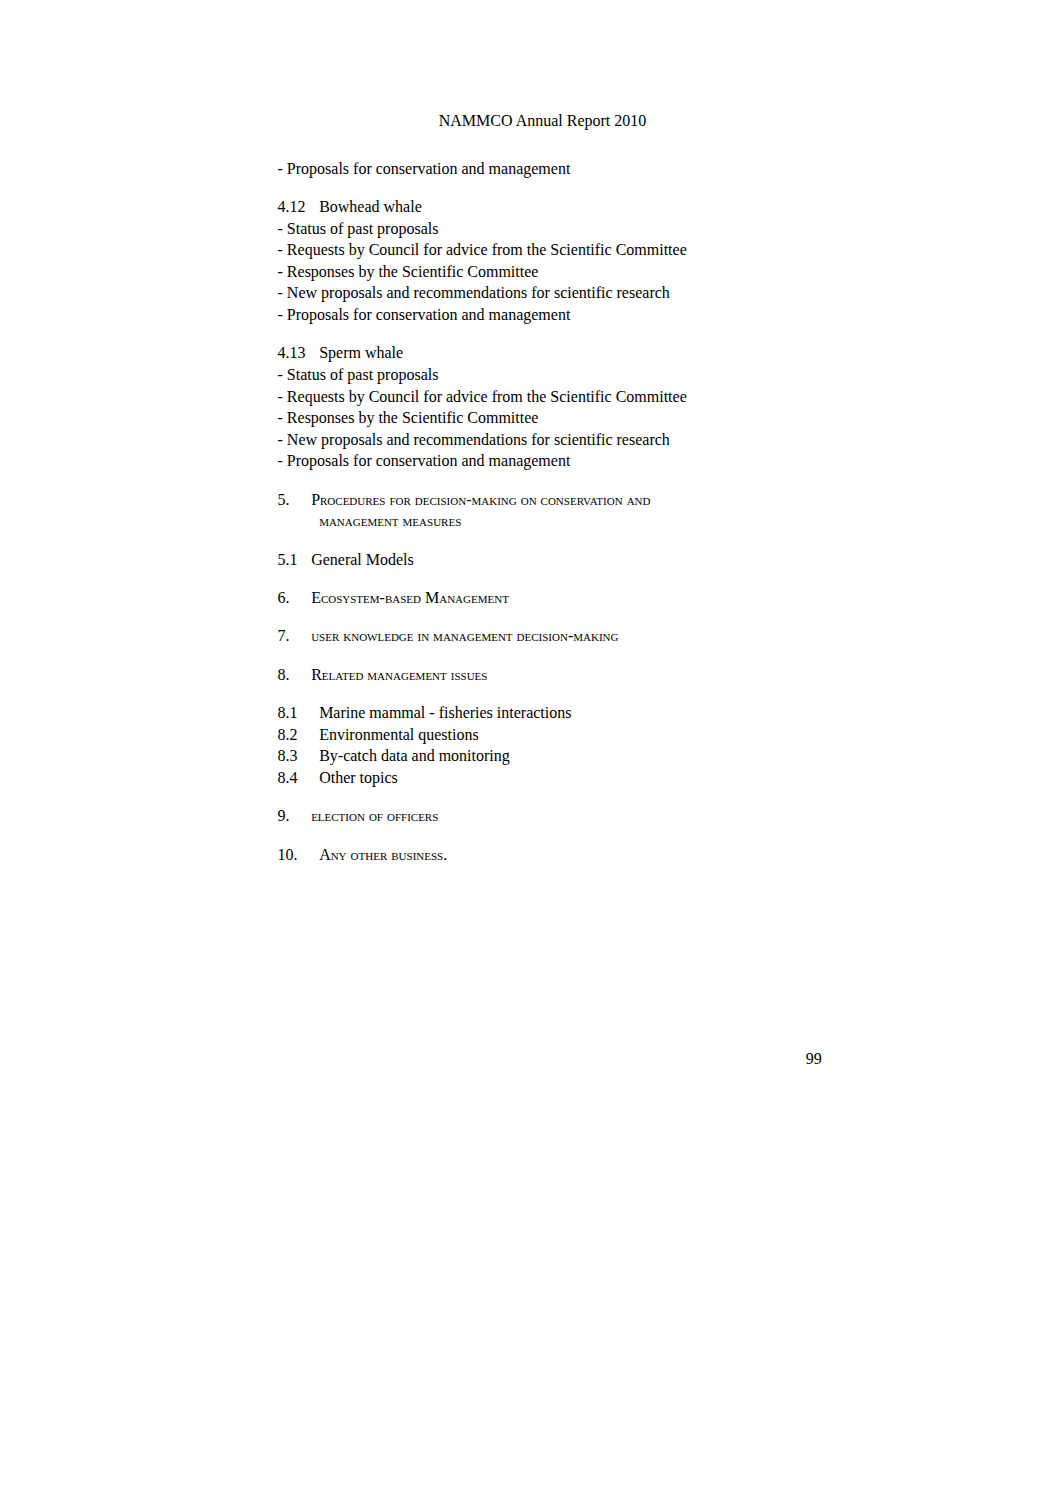NAMMCO Annual Report 2010
- Proposals for conservation and management
4.12 Bowhead whale
- Status of past proposals
- Requests by Council for advice from the Scientific Committee
- Responses by the Scientific Committee
- New proposals and recommendations for scientific research
- Proposals for conservation and management
4.13 Sperm whale
- Status of past proposals
- Requests by Council for advice from the Scientific Committee
- Responses by the Scientific Committee
- New proposals and recommendations for scientific research
- Proposals for conservation and management
5. Procedures for decision-making on conservation and
management measures
5.1 General Models
6. Ecosystem-based Management
7. user knowledge in management decision-making
8. Related management issues
8.1 Marine mammal - fisheries interactions
8.2 Environmental questions
8.3 By-catch data and monitoring
8.4 Other topics
9. election of officers
10. Any other business.
99